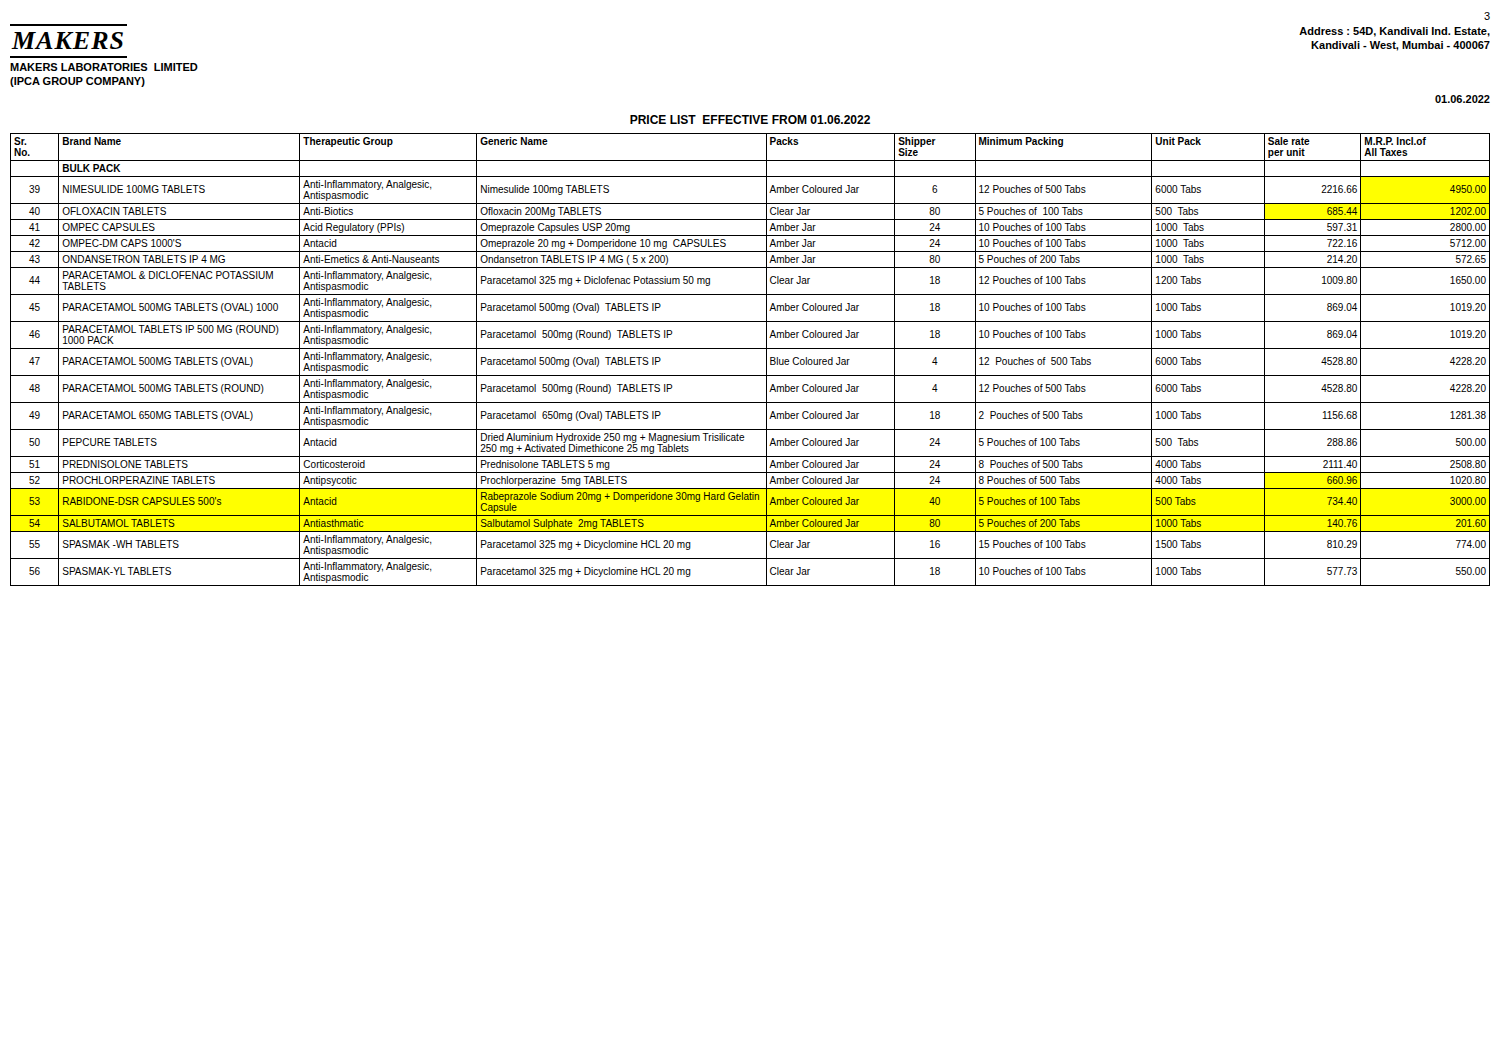3
MAKERS
MAKERS LABORATORIES LIMITED
(IPCA GROUP COMPANY)
Address : 54D, Kandivali Ind. Estate,
Kandivali - West, Mumbai - 400067
01.06.2022
PRICE LIST EFFECTIVE FROM 01.06.2022
| Sr. No. | Brand Name | Therapeutic Group | Generic Name | Packs | Shipper Size | Minimum Packing | Unit Pack | Sale rate per unit | M.R.P. Incl.of All Taxes |
| --- | --- | --- | --- | --- | --- | --- | --- | --- | --- |
| | BULK PACK | | | | | | | | |
| 39 | NIMESULIDE 100MG TABLETS | Anti-Inflammatory, Analgesic, Antispasmodic | Nimesulide 100mg TABLETS | Amber Coloured Jar | 6 | 12 Pouches of 500 Tabs | 6000 Tabs | 2216.66 | 4950.00 |
| 40 | OFLOXACIN TABLETS | Anti-Biotics | Ofloxacin 200Mg TABLETS | Clear Jar | 80 | 5 Pouches of 100 Tabs | 500 Tabs | 685.44 | 1202.00 |
| 41 | OMPEC CAPSULES | Acid Regulatory (PPIs) | Omeprazole Capsules USP 20mg | Amber Jar | 24 | 10 Pouches of 100 Tabs | 1000 Tabs | 597.31 | 2800.00 |
| 42 | OMPEC-DM CAPS 1000'S | Antacid | Omeprazole 20 mg + Domperidone 10 mg CAPSULES | Amber Jar | 24 | 10 Pouches of 100 Tabs | 1000 Tabs | 722.16 | 5712.00 |
| 43 | ONDANSETRON TABLETS IP 4 MG | Anti-Emetics & Anti-Nauseants | Ondansetron TABLETS IP 4 MG ( 5 x 200) | Amber Jar | 80 | 5 Pouches of 200 Tabs | 1000 Tabs | 214.20 | 572.65 |
| 44 | PARACETAMOL & DICLOFENAC POTASSIUM TABLETS | Anti-Inflammatory, Analgesic, Antispasmodic | Paracetamol 325 mg + Diclofenac Potassium 50 mg | Clear Jar | 18 | 12 Pouches of 100 Tabs | 1200 Tabs | 1009.80 | 1650.00 |
| 45 | PARACETAMOL 500MG TABLETS (OVAL) 1000 | Anti-Inflammatory, Analgesic, Antispasmodic | Paracetamol 500mg (Oval) TABLETS IP | Amber Coloured Jar | 18 | 10 Pouches of 100 Tabs | 1000 Tabs | 869.04 | 1019.20 |
| 46 | PARACETAMOL TABLETS IP 500 MG (ROUND) 1000 PACK | Anti-Inflammatory, Analgesic, Antispasmodic | Paracetamol 500mg (Round) TABLETS IP | Amber Coloured Jar | 18 | 10 Pouches of 100 Tabs | 1000 Tabs | 869.04 | 1019.20 |
| 47 | PARACETAMOL 500MG TABLETS (OVAL) | Anti-Inflammatory, Analgesic, Antispasmodic | Paracetamol 500mg (Oval) TABLETS IP | Blue Coloured Jar | 4 | 12 Pouches of 500 Tabs | 6000 Tabs | 4528.80 | 4228.20 |
| 48 | PARACETAMOL 500MG TABLETS (ROUND) | Anti-Inflammatory, Analgesic, Antispasmodic | Paracetamol 500mg (Round) TABLETS IP | Amber Coloured Jar | 4 | 12 Pouches of 500 Tabs | 6000 Tabs | 4528.80 | 4228.20 |
| 49 | PARACETAMOL 650MG TABLETS (OVAL) | Anti-Inflammatory, Analgesic, Antispasmodic | Paracetamol 650mg (Oval) TABLETS IP | Amber Coloured Jar | 18 | 2 Pouches of 500 Tabs | 1000 Tabs | 1156.68 | 1281.38 |
| 50 | PEPCURE TABLETS | Antacid | Dried Aluminium Hydroxide 250 mg + Magnesium Trisilicate 250 mg + Activated Dimethicone 25 mg Tablets | Amber Coloured Jar | 24 | 5 Pouches of 100 Tabs | 500 Tabs | 288.86 | 500.00 |
| 51 | PREDNISOLONE TABLETS | Corticosteroid | Prednisolone TABLETS 5 mg | Amber Coloured Jar | 24 | 8 Pouches of 500 Tabs | 4000 Tabs | 2111.40 | 2508.80 |
| 52 | PROCHLORPERAZINE TABLETS | Antipsycotic | Prochlorperazine 5mg TABLETS | Amber Coloured Jar | 24 | 8 Pouches of 500 Tabs | 4000 Tabs | 660.96 | 1020.80 |
| 53 | RABIDONE-DSR CAPSULES 500's | Antacid | Rabeprazole Sodium 20mg + Domperidone 30mg Hard Gelatin Capsule | Amber Coloured Jar | 40 | 5 Pouches of 100 Tabs | 500 Tabs | 734.40 | 3000.00 |
| 54 | SALBUTAMOL TABLETS | Antiasthmatic | Salbutamol Sulphate 2mg TABLETS | Amber Coloured Jar | 80 | 5 Pouches of 200 Tabs | 1000 Tabs | 140.76 | 201.60 |
| 55 | SPASMAK -WH TABLETS | Anti-Inflammatory, Analgesic, Antispasmodic | Paracetamol 325 mg + Dicyclomine HCL 20 mg | Clear Jar | 16 | 15 Pouches of 100 Tabs | 1500 Tabs | 810.29 | 774.00 |
| 56 | SPASMAK-YL TABLETS | Anti-Inflammatory, Analgesic, Antispasmodic | Paracetamol 325 mg + Dicyclomine HCL 20 mg | Clear Jar | 18 | 10 Pouches of 100 Tabs | 1000 Tabs | 577.73 | 550.00 |